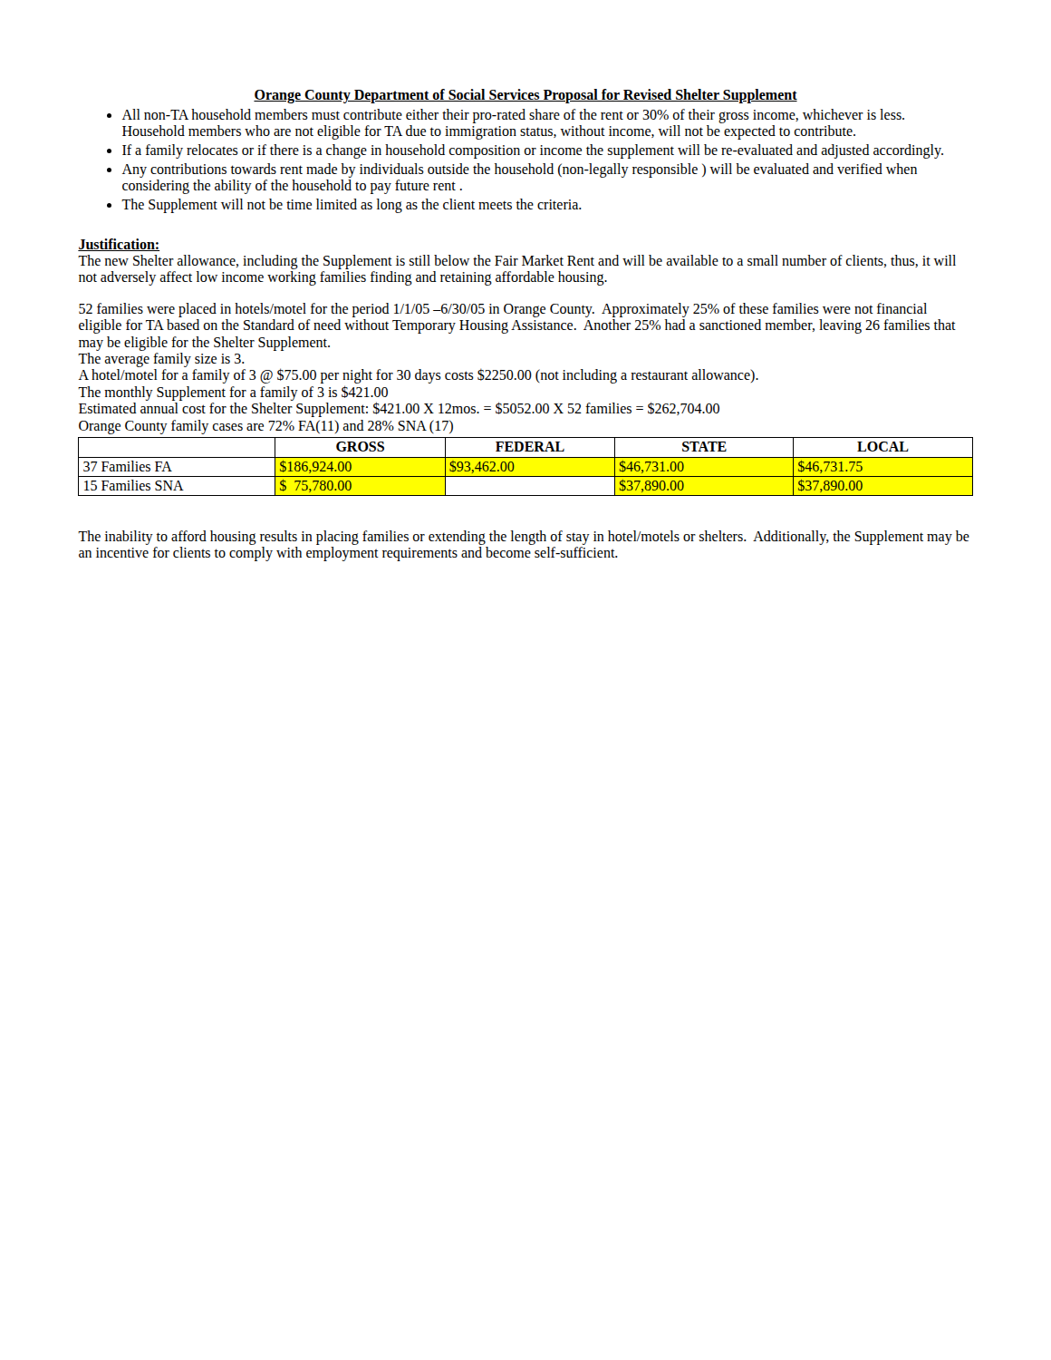Orange County Department of Social Services Proposal for Revised Shelter Supplement
All non-TA household members must contribute either their pro-rated share of the rent or 30% of their gross income, whichever is less. Household members who are not eligible for TA due to immigration status, without income, will not be expected to contribute.
If a family relocates or if there is a change in household composition or income the supplement will be re-evaluated and adjusted accordingly.
Any contributions towards rent made by individuals outside the household (non-legally responsible ) will be evaluated and verified when considering the ability of the household to pay future rent .
The Supplement will not be time limited as long as the client meets the criteria.
Justification:
The new Shelter allowance, including the Supplement is still below the Fair Market Rent and will be available to a small number of clients, thus, it will not adversely affect low income working families finding and retaining affordable housing.
52 families were placed in hotels/motel for the period 1/1/05 –6/30/05 in Orange County. Approximately 25% of these families were not financial eligible for TA based on the Standard of need without Temporary Housing Assistance. Another 25% had a sanctioned member, leaving 26 families that may be eligible for the Shelter Supplement.
The average family size is 3.
A hotel/motel for a family of 3 @ $75.00 per night for 30 days costs $2250.00 (not including a restaurant allowance).
The monthly Supplement for a family of 3 is $421.00
Estimated annual cost for the Shelter Supplement: $421.00 X 12mos. = $5052.00 X 52 families = $262,704.00
Orange County family cases are 72% FA(11) and 28% SNA (17)
| | GROSS | FEDERAL | STATE | LOCAL |
| --- | --- | --- | --- | --- |
| 37 Families FA | $186,924.00 | $93,462.00 | $46,731.00 | $46,731.75 |
| 15 Families SNA | $ 75,780.00 | | $37,890.00 | $37,890.00 |
The inability to afford housing results in placing families or extending the length of stay in hotel/motels or shelters. Additionally, the Supplement may be an incentive for clients to comply with employment requirements and become self-sufficient.